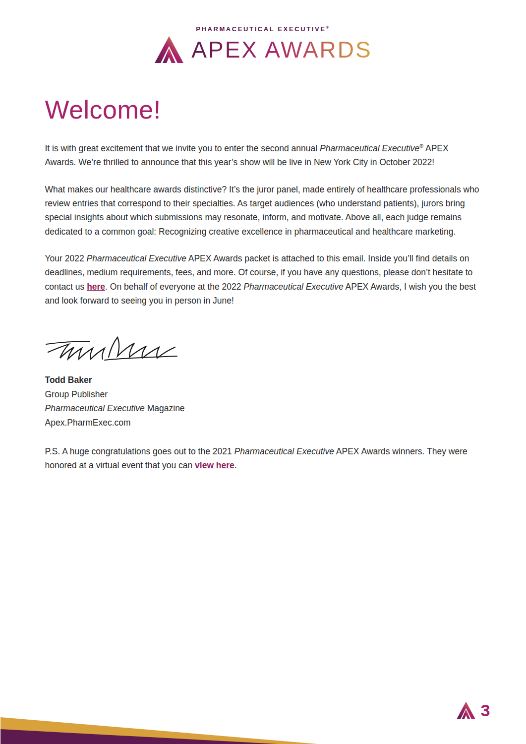Pharmaceutical Executive®
APEX AWARDS
Welcome!
It is with great excitement that we invite you to enter the second annual Pharmaceutical Executive® APEX Awards. We’re thrilled to announce that this year’s show will be live in New York City in October 2022!
What makes our healthcare awards distinctive? It’s the juror panel, made entirely of healthcare professionals who review entries that correspond to their specialties. As target audiences (who understand patients), jurors bring special insights about which submissions may resonate, inform, and motivate. Above all, each judge remains dedicated to a common goal: Recognizing creative excellence in pharmaceutical and healthcare marketing.
Your 2022 Pharmaceutical Executive APEX Awards packet is attached to this email. Inside you’ll find details on deadlines, medium requirements, fees, and more. Of course, if you have any questions, please don’t hesitate to contact us here. On behalf of everyone at the 2022 Pharmaceutical Executive APEX Awards, I wish you the best and look forward to seeing you in person in June!
Todd Baker
Group Publisher
Pharmaceutical Executive Magazine
Apex.PharmExec.com
P.S. A huge congratulations goes out to the 2021 Pharmaceutical Executive APEX Awards winners. They were honored at a virtual event that you can view here.
3